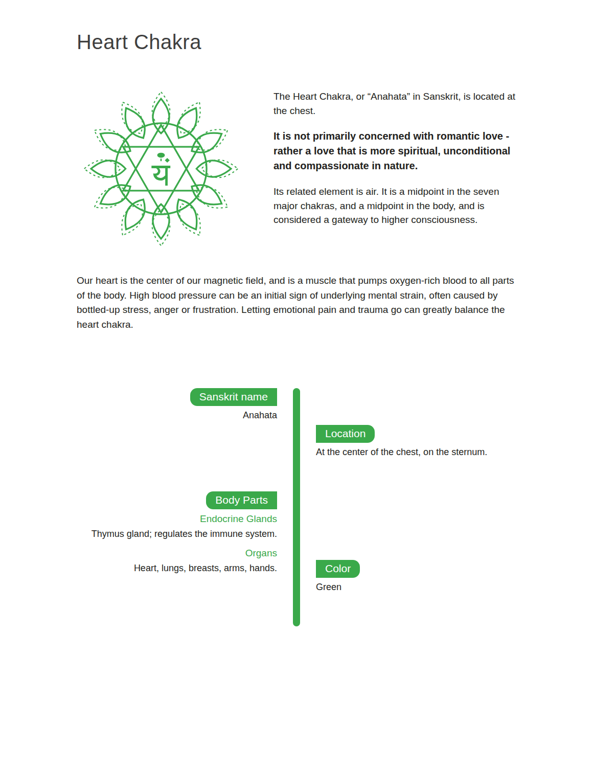Heart Chakra
Heart chakra (Anahata) symbol यं
The Heart Chakra, or “Anahata” in Sanskrit, is located at the chest.
It is not primarily concerned with romantic love - rather a love that is more spiritual, unconditional and compassionate in nature.
Its related element is air. It is a midpoint in the seven major chakras, and a midpoint in the body, and is considered a gateway to higher consciousness.
Our heart is the center of our magnetic field, and is a muscle that pumps oxygen-rich blood to all parts of the body. High blood pressure can be an initial sign of underlying mental strain, often caused by bottled-up stress, anger or frustration. Letting emotional pain and trauma go can greatly balance the heart chakra.
Sanskrit name
Anahata
Location
At the center of the chest, on the sternum.
Body Parts
Endocrine Glands
Thymus gland; regulates the immune system.
Organs
Heart, lungs, breasts, arms, hands.
Color
Green